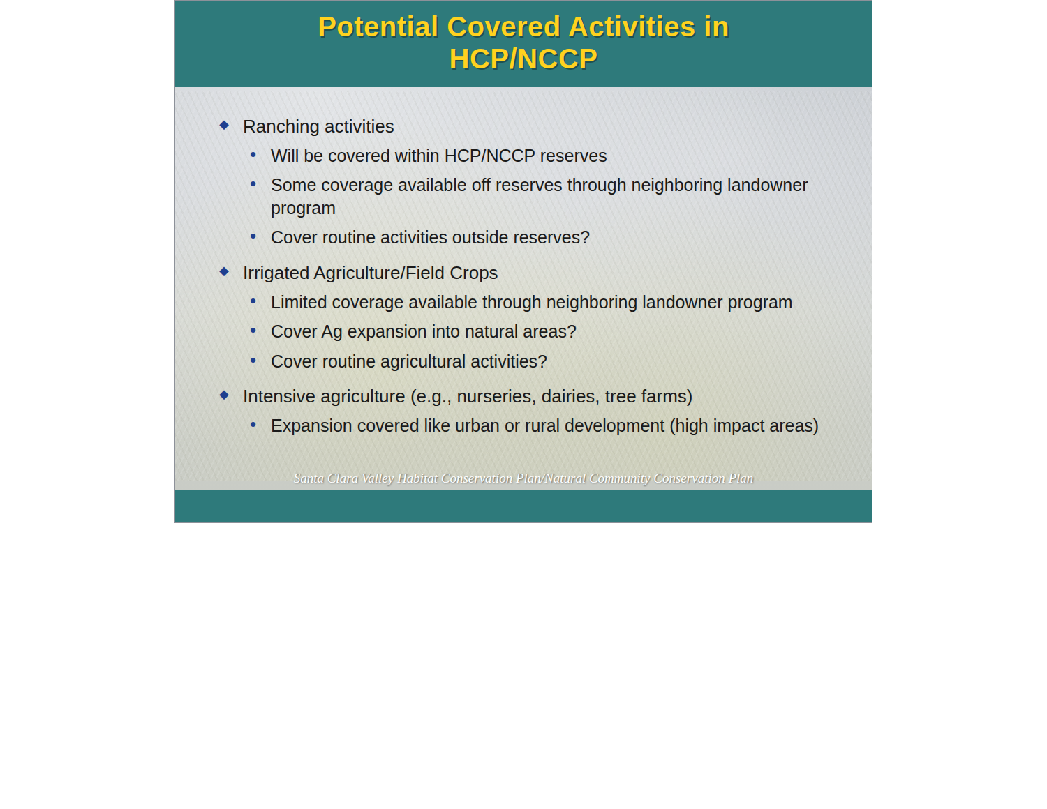Potential Covered Activities in
HCP/NCCP
Ranching activities
Will be covered within HCP/NCCP reserves
Some coverage available off reserves through neighboring landowner program
Cover routine activities outside reserves?
Irrigated Agriculture/Field Crops
Limited coverage available through neighboring landowner program
Cover Ag expansion into natural areas?
Cover routine agricultural activities?
Intensive agriculture (e.g., nurseries, dairies, tree farms)
Expansion covered like urban or rural development (high impact areas)
Santa Clara Valley Habitat Conservation Plan/Natural Community Conservation Plan